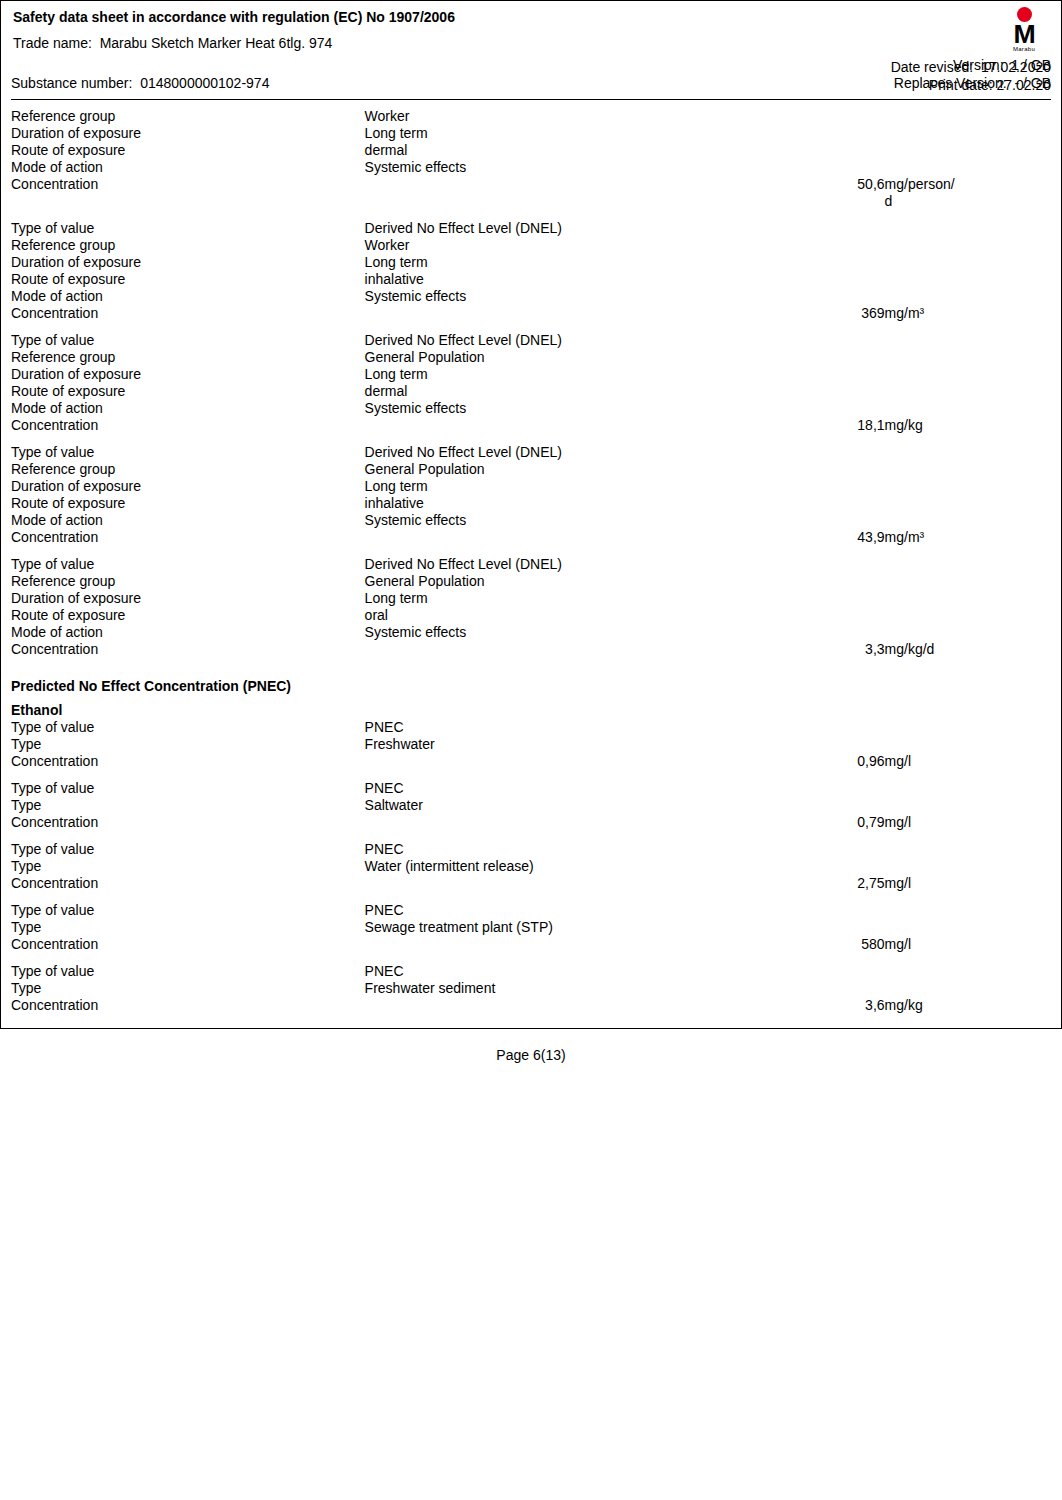M
Marabu
Safety data sheet in accordance with regulation (EC) No 1907/2006
Trade name: Marabu Sketch Marker Heat 6tlg. 974
Version: 1 / GB
Substance number: 0148000000102-974
Replaces Version: - / GB
Date revised: 17.02.2020
Print date: 27.02.20
| Reference group | Worker | | |
| Duration of exposure | Long term | | |
| Route of exposure | dermal | | |
| Mode of action | Systemic effects | | |
| Concentration | | 50,6 | mg/person/ |
| | | | d |
| Type of value | Derived No Effect Level (DNEL) | | |
| Reference group | Worker | | |
| Duration of exposure | Long term | | |
| Route of exposure | inhalative | | |
| Mode of action | Systemic effects | | |
| Concentration | | 369 | mg/m³ |
| Type of value | Derived No Effect Level (DNEL) | | |
| Reference group | General Population | | |
| Duration of exposure | Long term | | |
| Route of exposure | dermal | | |
| Mode of action | Systemic effects | | |
| Concentration | | 18,1 | mg/kg |
| Type of value | Derived No Effect Level (DNEL) | | |
| Reference group | General Population | | |
| Duration of exposure | Long term | | |
| Route of exposure | inhalative | | |
| Mode of action | Systemic effects | | |
| Concentration | | 43,9 | mg/m³ |
| Type of value | Derived No Effect Level (DNEL) | | |
| Reference group | General Population | | |
| Duration of exposure | Long term | | |
| Route of exposure | oral | | |
| Mode of action | Systemic effects | | |
| Concentration | | 3,3 | mg/kg/d |
Predicted No Effect Concentration (PNEC)
| Ethanol | | | |
| Type of value | PNEC | | |
| Type | Freshwater | | |
| Concentration | | 0,96 | mg/l |
| Type of value | PNEC | | |
| Type | Saltwater | | |
| Concentration | | 0,79 | mg/l |
| Type of value | PNEC | | |
| Type | Water (intermittent release) | | |
| Concentration | | 2,75 | mg/l |
| Type of value | PNEC | | |
| Type | Sewage treatment plant (STP) | | |
| Concentration | | 580 | mg/l |
| Type of value | PNEC | | |
| Type | Freshwater sediment | | |
| Concentration | | 3,6 | mg/kg |
Page 6(13)